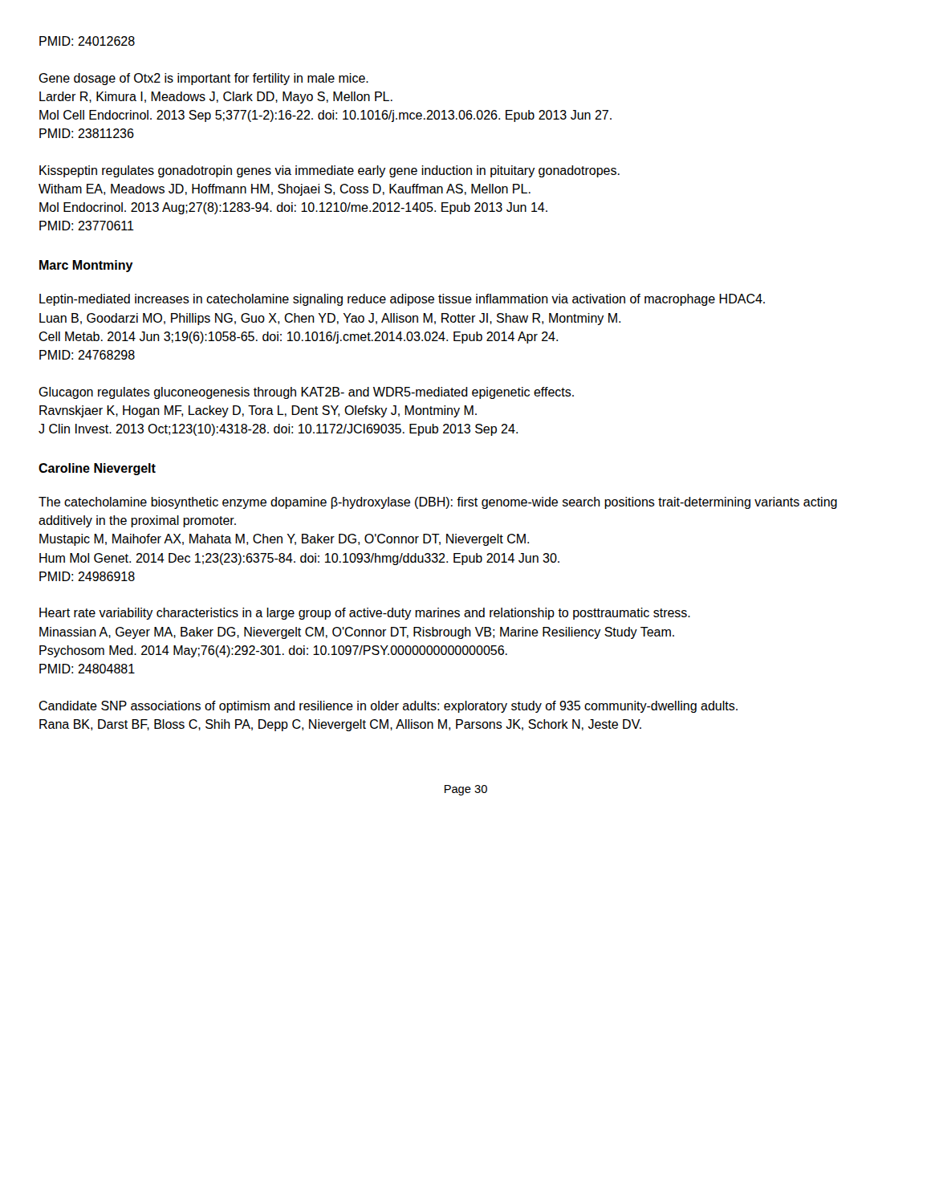PMID: 24012628
Gene dosage of Otx2 is important for fertility in male mice.
Larder R, Kimura I, Meadows J, Clark DD, Mayo S, Mellon PL.
Mol Cell Endocrinol. 2013 Sep 5;377(1-2):16-22. doi: 10.1016/j.mce.2013.06.026. Epub 2013 Jun 27.
PMID: 23811236
Kisspeptin regulates gonadotropin genes via immediate early gene induction in pituitary gonadotropes.
Witham EA, Meadows JD, Hoffmann HM, Shojaei S, Coss D, Kauffman AS, Mellon PL.
Mol Endocrinol. 2013 Aug;27(8):1283-94. doi: 10.1210/me.2012-1405. Epub 2013 Jun 14.
PMID: 23770611
Marc Montminy
Leptin-mediated increases in catecholamine signaling reduce adipose tissue inflammation via activation of macrophage HDAC4.
Luan B, Goodarzi MO, Phillips NG, Guo X, Chen YD, Yao J, Allison M, Rotter JI, Shaw R, Montminy M.
Cell Metab. 2014 Jun 3;19(6):1058-65. doi: 10.1016/j.cmet.2014.03.024. Epub 2014 Apr 24.
PMID: 24768298
Glucagon regulates gluconeogenesis through KAT2B- and WDR5-mediated epigenetic effects.
Ravnskjaer K, Hogan MF, Lackey D, Tora L, Dent SY, Olefsky J, Montminy M.
J Clin Invest. 2013 Oct;123(10):4318-28. doi: 10.1172/JCI69035. Epub 2013 Sep 24.
Caroline Nievergelt
The catecholamine biosynthetic enzyme dopamine β-hydroxylase (DBH): first genome-wide search positions trait-determining variants acting additively in the proximal promoter.
Mustapic M, Maihofer AX, Mahata M, Chen Y, Baker DG, O'Connor DT, Nievergelt CM.
Hum Mol Genet. 2014 Dec 1;23(23):6375-84. doi: 10.1093/hmg/ddu332. Epub 2014 Jun 30.
PMID: 24986918
Heart rate variability characteristics in a large group of active-duty marines and relationship to posttraumatic stress.
Minassian A, Geyer MA, Baker DG, Nievergelt CM, O'Connor DT, Risbrough VB; Marine Resiliency Study Team.
Psychosom Med. 2014 May;76(4):292-301. doi: 10.1097/PSY.0000000000000056.
PMID: 24804881
Candidate SNP associations of optimism and resilience in older adults: exploratory study of 935 community-dwelling adults.
Rana BK, Darst BF, Bloss C, Shih PA, Depp C, Nievergelt CM, Allison M, Parsons JK, Schork N, Jeste DV.
Page 30